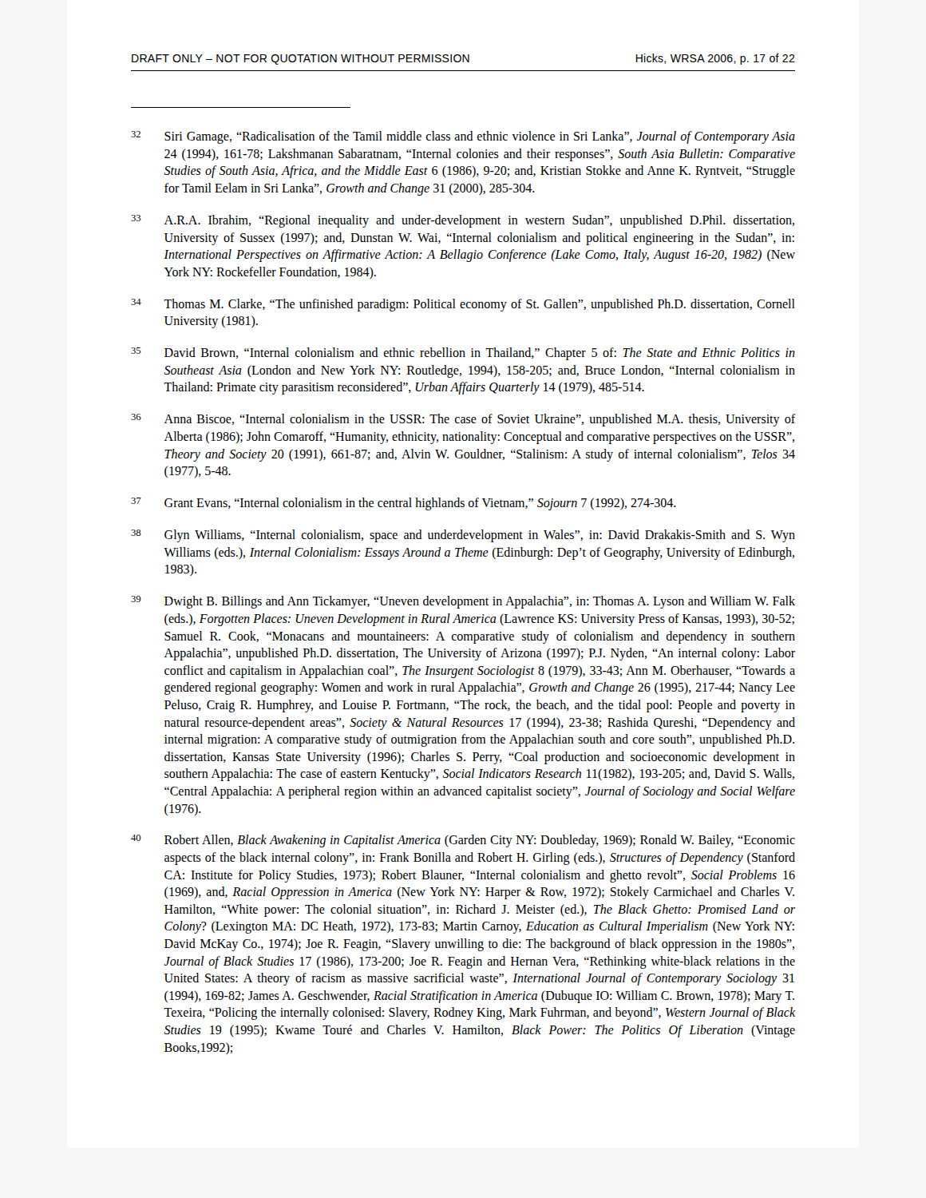Draft only – not for quotation without permission
Hicks, WRSA 2006, p. 17 of 22
32 Siri Gamage, “Radicalisation of the Tamil middle class and ethnic violence in Sri Lanka”, Journal of Contemporary Asia 24 (1994), 161-78; Lakshmanan Sabaratnam, “Internal colonies and their responses”, South Asia Bulletin: Comparative Studies of South Asia, Africa, and the Middle East 6 (1986), 9-20; and, Kristian Stokke and Anne K. Ryntveit, “Struggle for Tamil Eelam in Sri Lanka”, Growth and Change 31 (2000), 285-304.
33 A.R.A. Ibrahim, “Regional inequality and under-development in western Sudan”, unpublished D.Phil. dissertation, University of Sussex (1997); and, Dunstan W. Wai, “Internal colonialism and political engineering in the Sudan”, in: International Perspectives on Affirmative Action: A Bellagio Conference (Lake Como, Italy, August 16-20, 1982) (New York NY: Rockefeller Foundation, 1984).
34 Thomas M. Clarke, “The unfinished paradigm: Political economy of St. Gallen”, unpublished Ph.D. dissertation, Cornell University (1981).
35 David Brown, “Internal colonialism and ethnic rebellion in Thailand,” Chapter 5 of: The State and Ethnic Politics in Southeast Asia (London and New York NY: Routledge, 1994), 158-205; and, Bruce London, “Internal colonialism in Thailand: Primate city parasitism reconsidered”, Urban Affairs Quarterly 14 (1979), 485-514.
36 Anna Biscoe, “Internal colonialism in the USSR: The case of Soviet Ukraine”, unpublished M.A. thesis, University of Alberta (1986); John Comaroff, “Humanity, ethnicity, nationality: Conceptual and comparative perspectives on the USSR”, Theory and Society 20 (1991), 661-87; and, Alvin W. Gouldner, “Stalinism: A study of internal colonialism”, Telos 34 (1977), 5-48.
37 Grant Evans, “Internal colonialism in the central highlands of Vietnam,” Sojourn 7 (1992), 274-304.
38 Glyn Williams, “Internal colonialism, space and underdevelopment in Wales”, in: David Drakakis-Smith and S. Wyn Williams (eds.), Internal Colonialism: Essays Around a Theme (Edinburgh: Dep’t of Geography, University of Edinburgh, 1983).
39 Dwight B. Billings and Ann Tickamyer, “Uneven development in Appalachia”, in: Thomas A. Lyson and William W. Falk (eds.), Forgotten Places: Uneven Development in Rural America (Lawrence KS: University Press of Kansas, 1993), 30-52; Samuel R. Cook, “Monacans and mountaineers: A comparative study of colonialism and dependency in southern Appalachia”, unpublished Ph.D. dissertation, The University of Arizona (1997); P.J. Nyden, “An internal colony: Labor conflict and capitalism in Appalachian coal”, The Insurgent Sociologist 8 (1979), 33-43; Ann M. Oberhauser, “Towards a gendered regional geography: Women and work in rural Appalachia”, Growth and Change 26 (1995), 217-44; Nancy Lee Peluso, Craig R. Humphrey, and Louise P. Fortmann, “The rock, the beach, and the tidal pool: People and poverty in natural resource-dependent areas”, Society & Natural Resources 17 (1994), 23-38; Rashida Qureshi, “Dependency and internal migration: A comparative study of outmigration from the Appalachian south and core south”, unpublished Ph.D. dissertation, Kansas State University (1996); Charles S. Perry, “Coal production and socioeconomic development in southern Appalachia: The case of eastern Kentucky”, Social Indicators Research 11(1982), 193-205; and, David S. Walls, “Central Appalachia: A peripheral region within an advanced capitalist society”, Journal of Sociology and Social Welfare (1976).
40 Robert Allen, Black Awakening in Capitalist America (Garden City NY: Doubleday, 1969); Ronald W. Bailey, “Economic aspects of the black internal colony”, in: Frank Bonilla and Robert H. Girling (eds.), Structures of Dependency (Stanford CA: Institute for Policy Studies, 1973); Robert Blauner, “Internal colonialism and ghetto revolt”, Social Problems 16 (1969), and, Racial Oppression in America (New York NY: Harper & Row, 1972); Stokely Carmichael and Charles V. Hamilton, “White power: The colonial situation”, in: Richard J. Meister (ed.), The Black Ghetto: Promised Land or Colony? (Lexington MA: DC Heath, 1972), 173-83; Martin Carnoy, Education as Cultural Imperialism (New York NY: David McKay Co., 1974); Joe R. Feagin, “Slavery unwilling to die: The background of black oppression in the 1980s”, Journal of Black Studies 17 (1986), 173-200; Joe R. Feagin and Hernan Vera, “Rethinking white-black relations in the United States: A theory of racism as massive sacrificial waste”, International Journal of Contemporary Sociology 31 (1994), 169-82; James A. Geschwender, Racial Stratification in America (Dubuque IO: William C. Brown, 1978); Mary T. Texeira, “Policing the internally colonised: Slavery, Rodney King, Mark Fuhrman, and beyond”, Western Journal of Black Studies 19 (1995); Kwame Touré and Charles V. Hamilton, Black Power: The Politics Of Liberation (Vintage Books,1992);